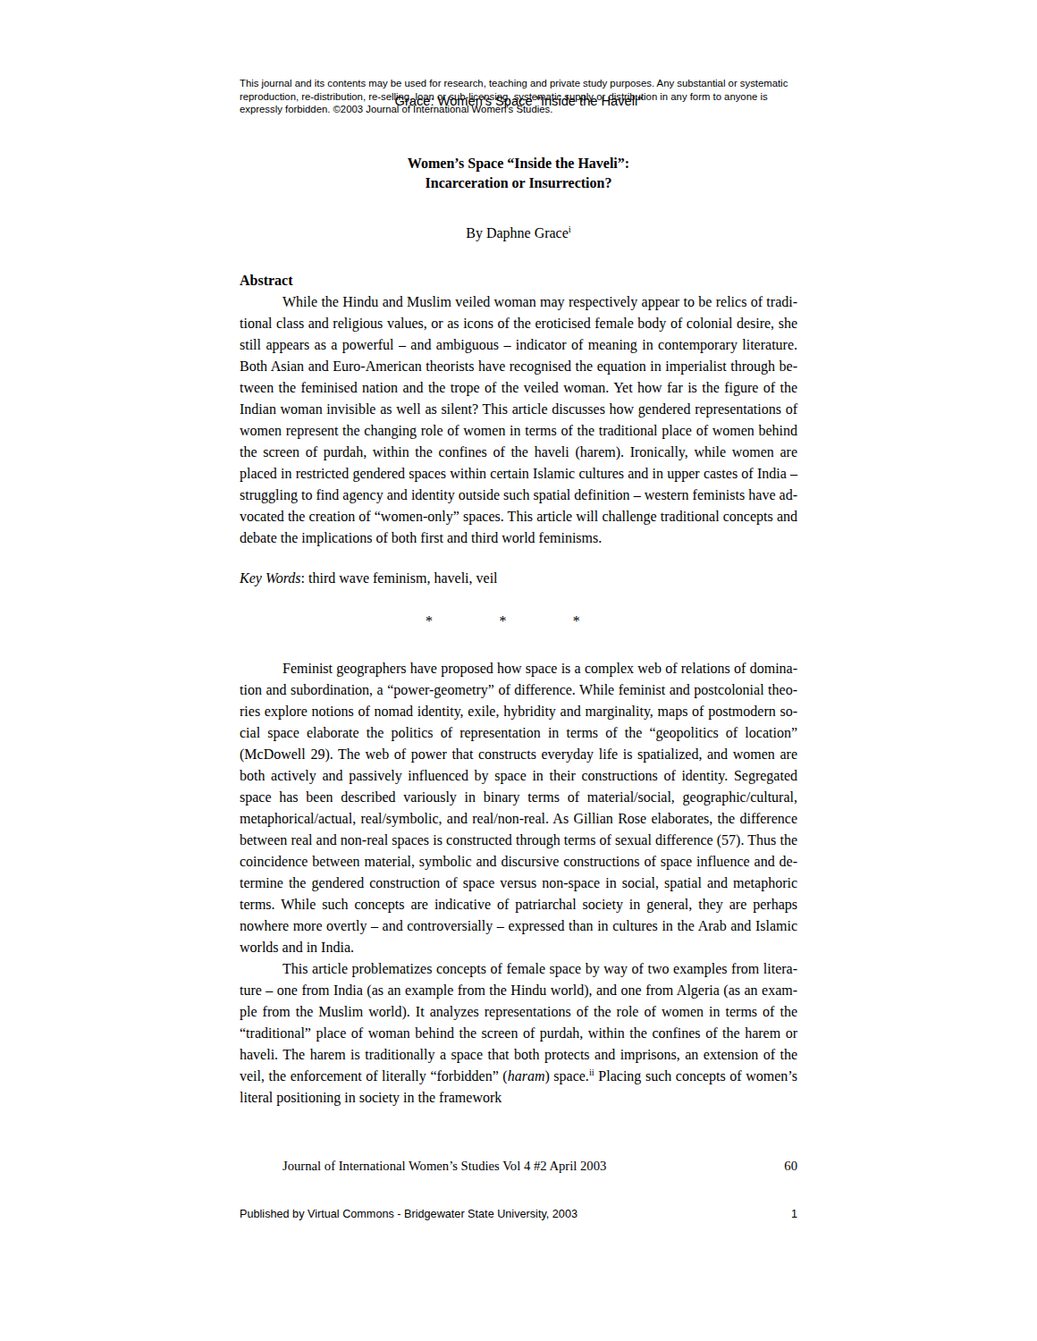Grace: Women's Space "Inside the Haveli"
This journal and its contents may be used for research, teaching and private study purposes. Any substantial or systematic reproduction, re-distribution, re-selling, loan or sub-licensing, systematic supply or distribution in any form to anyone is expressly forbidden. ©2003 Journal of International Women's Studies.
Women’s Space “Inside the Haveli”:
Incarceration or Insurrection?
By Daphne Gracei
Abstract
While the Hindu and Muslim veiled woman may respectively appear to be relics of traditional class and religious values, or as icons of the eroticised female body of colonial desire, she still appears as a powerful – and ambiguous – indicator of meaning in contemporary literature. Both Asian and Euro-American theorists have recognised the equation in imperialist through between the feminised nation and the trope of the veiled woman. Yet how far is the figure of the Indian woman invisible as well as silent? This article discusses how gendered representations of women represent the changing role of women in terms of the traditional place of women behind the screen of purdah, within the confines of the haveli (harem). Ironically, while women are placed in restricted gendered spaces within certain Islamic cultures and in upper castes of India – struggling to find agency and identity outside such spatial definition – western feminists have advocated the creation of “women-only” spaces. This article will challenge traditional concepts and debate the implications of both first and third world feminisms.
Key Words: third wave feminism, haveli, veil
* * *
Feminist geographers have proposed how space is a complex web of relations of domination and subordination, a “power-geometry” of difference. While feminist and postcolonial theories explore notions of nomad identity, exile, hybridity and marginality, maps of postmodern social space elaborate the politics of representation in terms of the “geopolitics of location” (McDowell 29). The web of power that constructs everyday life is spatialized, and women are both actively and passively influenced by space in their constructions of identity. Segregated space has been described variously in binary terms of material/social, geographic/cultural, metaphorical/actual, real/symbolic, and real/non-real. As Gillian Rose elaborates, the difference between real and non-real spaces is constructed through terms of sexual difference (57). Thus the coincidence between material, symbolic and discursive constructions of space influence and determine the gendered construction of space versus non-space in social, spatial and metaphoric terms. While such concepts are indicative of patriarchal society in general, they are perhaps nowhere more overtly – and controversially – expressed than in cultures in the Arab and Islamic worlds and in India.
This article problematizes concepts of female space by way of two examples from literature – one from India (as an example from the Hindu world), and one from Algeria (as an example from the Muslim world). It analyzes representations of the role of women in terms of the “traditional” place of woman behind the screen of purdah, within the confines of the harem or haveli. The harem is traditionally a space that both protects and imprisons, an extension of the veil, the enforcement of literally “forbidden” (haram) space.ii Placing such concepts of women’s literal positioning in society in the framework
Journal of International Women’s Studies Vol 4 #2 April 2003
60
Published by Virtual Commons - Bridgewater State University, 2003
1